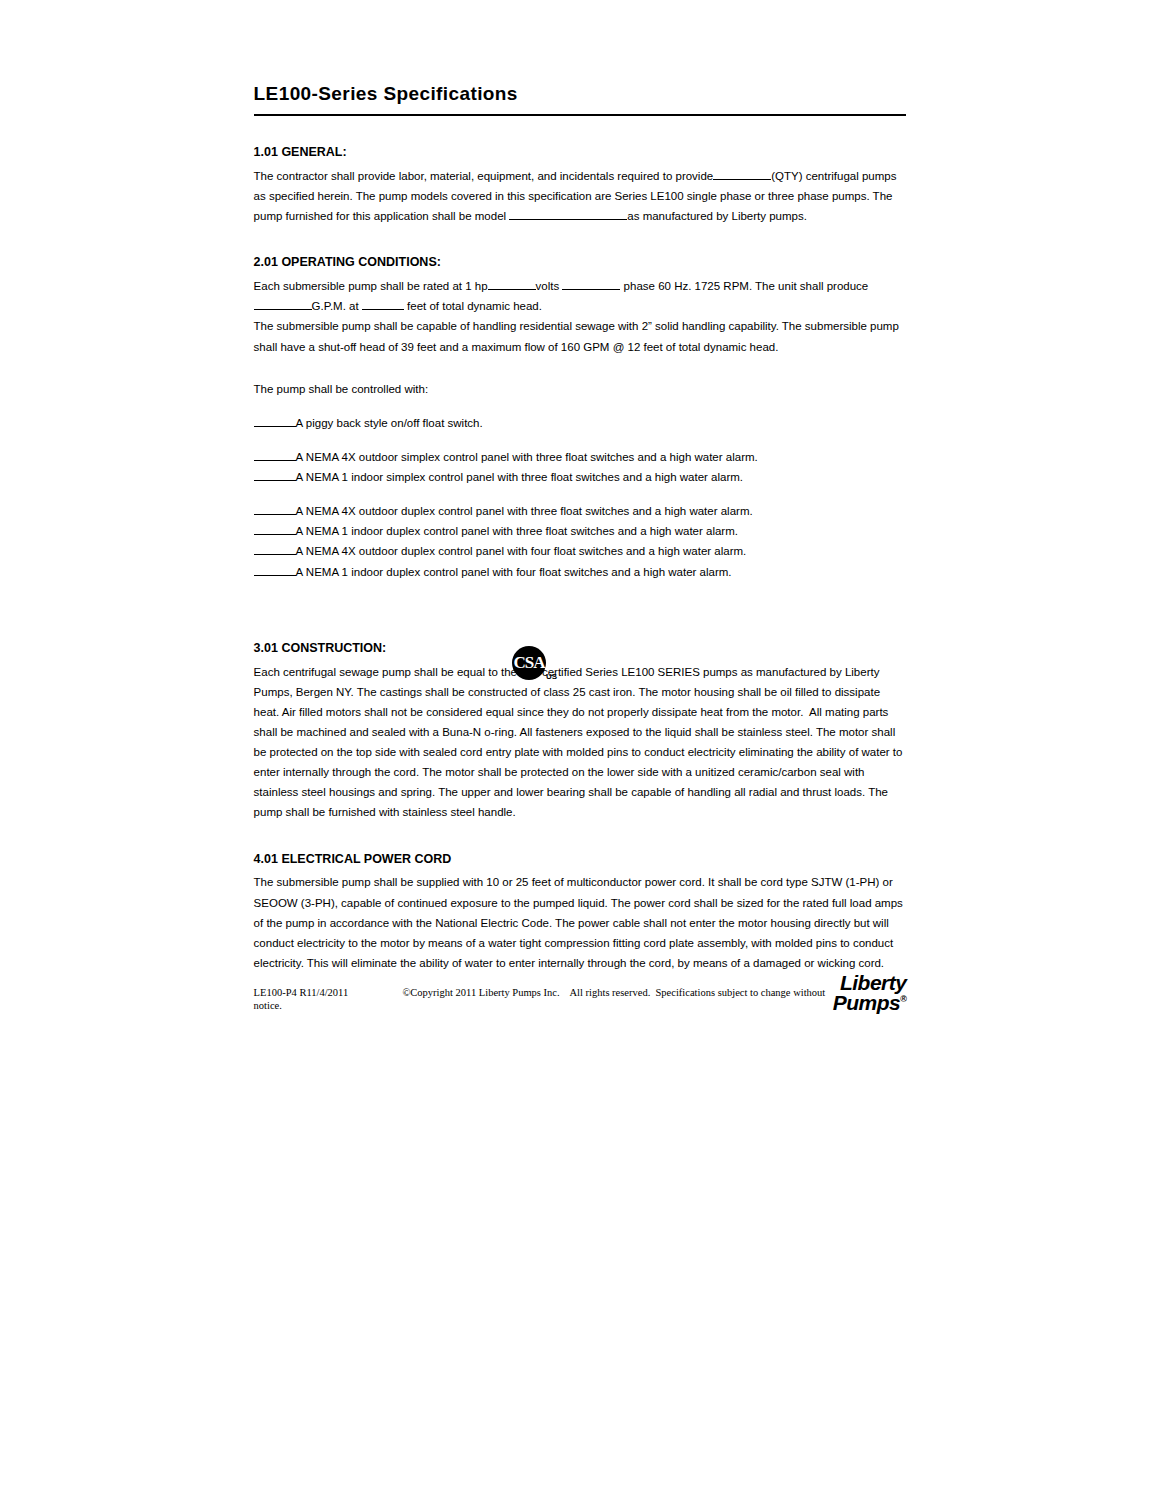LE100-Series Specifications
1.01 GENERAL:
The contractor shall provide labor, material, equipment, and incidentals required to provide (QTY) centrifugal pumps as specified herein. The pump models covered in this specification are Series LE100 single phase or three phase pumps. The pump furnished for this application shall be model as manufactured by Liberty pumps.
2.01 OPERATING CONDITIONS:
Each submersible pump shall be rated at 1 hp volts phase 60 Hz. 1725 RPM. The unit shall produce G.P.M. at feet of total dynamic head.
The submersible pump shall be capable of handling residential sewage with 2” solid handling capability. The submersible pump shall have a shut-off head of 39 feet and a maximum flow of 160 GPM @ 12 feet of total dynamic head.
The pump shall be controlled with:
A piggy back style on/off float switch.
A NEMA 4X outdoor simplex control panel with three float switches and a high water alarm.
A NEMA 1 indoor simplex control panel with three float switches and a high water alarm.
A NEMA 4X outdoor duplex control panel with three float switches and a high water alarm.
A NEMA 1 indoor duplex control panel with three float switches and a high water alarm.
A NEMA 4X outdoor duplex control panel with four float switches and a high water alarm.
A NEMA 1 indoor duplex control panel with four float switches and a high water alarm.
3.01 CONSTRUCTION:
Each centrifugal sewage pump shall be equal to the cCSA US certified Series LE100 SERIES pumps as manufactured by Liberty Pumps, Bergen NY. The castings shall be constructed of class 25 cast iron. The motor housing shall be oil filled to dissipate heat. Air filled motors shall not be considered equal since they do not properly dissipate heat from the motor. All mating parts shall be machined and sealed with a Buna-N o-ring. All fasteners exposed to the liquid shall be stainless steel. The motor shall be protected on the top side with sealed cord entry plate with molded pins to conduct electricity eliminating the ability of water to enter internally through the cord. The motor shall be protected on the lower side with a unitized ceramic/carbon seal with stainless steel housings and spring. The upper and lower bearing shall be capable of handling all radial and thrust loads. The pump shall be furnished with stainless steel handle.
4.01 ELECTRICAL POWER CORD
The submersible pump shall be supplied with 10 or 25 feet of multiconductor power cord. It shall be cord type SJTW (1-PH) or SEOOW (3-PH), capable of continued exposure to the pumped liquid. The power cord shall be sized for the rated full load amps of the pump in accordance with the National Electric Code. The power cable shall not enter the motor housing directly but will conduct electricity to the motor by means of a water tight compression fitting cord plate assembly, with molded pins to conduct electricity. This will eliminate the ability of water to enter internally through the cord, by means of a damaged or wicking cord.
LE100-P4 R11/4/2011©Copyright 2011 Liberty Pumps Inc. All rights reserved. Specifications subject to change without notice.
Liberty
Pumps®